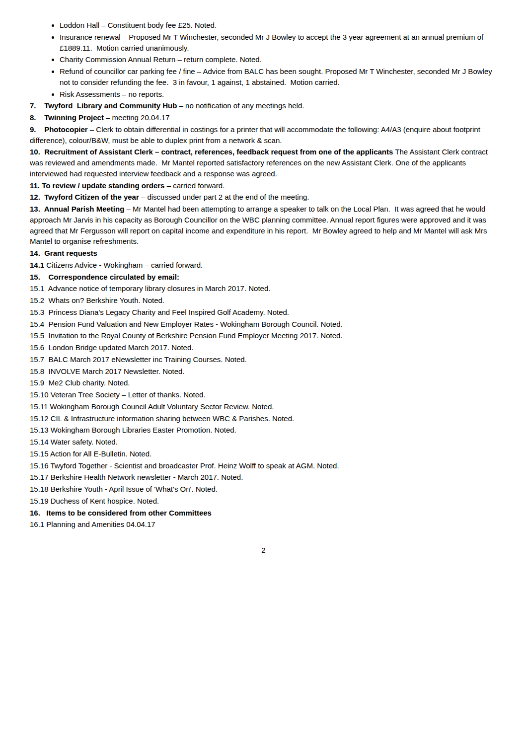Loddon Hall – Constituent body fee £25. Noted.
Insurance renewal – Proposed Mr T Winchester, seconded Mr J Bowley to accept the 3 year agreement at an annual premium of £1889.11. Motion carried unanimously.
Charity Commission Annual Return – return complete. Noted.
Refund of councillor car parking fee / fine – Advice from BALC has been sought. Proposed Mr T Winchester, seconded Mr J Bowley not to consider refunding the fee. 3 in favour, 1 against, 1 abstained. Motion carried.
Risk Assessments – no reports.
7. Twyford Library and Community Hub – no notification of any meetings held.
8. Twinning Project – meeting 20.04.17
9. Photocopier – Clerk to obtain differential in costings for a printer that will accommodate the following: A4/A3 (enquire about footprint difference), colour/B&W, must be able to duplex print from a network & scan.
10. Recruitment of Assistant Clerk – contract, references, feedback request from one of the applicants The Assistant Clerk contract was reviewed and amendments made. Mr Mantel reported satisfactory references on the new Assistant Clerk. One of the applicants interviewed had requested interview feedback and a response was agreed.
11. To review / update standing orders – carried forward.
12. Twyford Citizen of the year – discussed under part 2 at the end of the meeting.
13. Annual Parish Meeting – Mr Mantel had been attempting to arrange a speaker to talk on the Local Plan. It was agreed that he would approach Mr Jarvis in his capacity as Borough Councillor on the WBC planning committee. Annual report figures were approved and it was agreed that Mr Fergusson will report on capital income and expenditure in his report. Mr Bowley agreed to help and Mr Mantel will ask Mrs Mantel to organise refreshments.
14. Grant requests
14.1 Citizens Advice - Wokingham – carried forward.
15. Correspondence circulated by email:
15.1 Advance notice of temporary library closures in March 2017. Noted.
15.2 Whats on? Berkshire Youth. Noted.
15.3 Princess Diana's Legacy Charity and Feel Inspired Golf Academy. Noted.
15.4 Pension Fund Valuation and New Employer Rates - Wokingham Borough Council. Noted.
15.5 Invitation to the Royal County of Berkshire Pension Fund Employer Meeting 2017. Noted.
15.6 London Bridge updated March 2017. Noted.
15.7 BALC March 2017 eNewsletter inc Training Courses. Noted.
15.8 INVOLVE March 2017 Newsletter. Noted.
15.9 Me2 Club charity. Noted.
15.10 Veteran Tree Society – Letter of thanks. Noted.
15.11 Wokingham Borough Council Adult Voluntary Sector Review. Noted.
15.12 CIL & Infrastructure information sharing between WBC & Parishes. Noted.
15.13 Wokingham Borough Libraries Easter Promotion. Noted.
15.14 Water safety. Noted.
15.15 Action for All E-Bulletin. Noted.
15.16 Twyford Together - Scientist and broadcaster Prof. Heinz Wolff to speak at AGM. Noted.
15.17 Berkshire Health Network newsletter - March 2017. Noted.
15.18 Berkshire Youth - April Issue of 'What's On'. Noted.
15.19 Duchess of Kent hospice. Noted.
16. Items to be considered from other Committees
16.1 Planning and Amenities 04.04.17
2